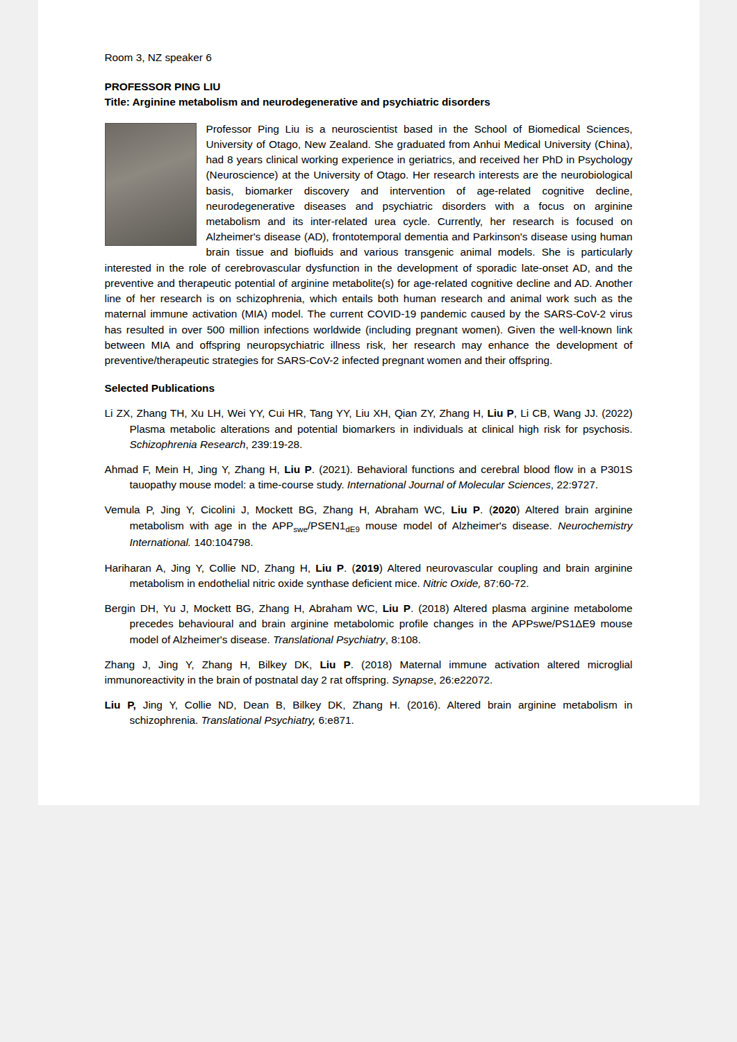Room 3, NZ speaker 6
PROFESSOR PING LIU
Title: Arginine metabolism and neurodegenerative and psychiatric disorders
Photograph of Professor Ping Liu
Professor Ping Liu is a neuroscientist based in the School of Biomedical Sciences, University of Otago, New Zealand. She graduated from Anhui Medical University (China), had 8 years clinical working experience in geriatrics, and received her PhD in Psychology (Neuroscience) at the University of Otago. Her research interests are the neurobiological basis, biomarker discovery and intervention of age-related cognitive decline, neurodegenerative diseases and psychiatric disorders with a focus on arginine metabolism and its inter-related urea cycle. Currently, her research is focused on Alzheimer's disease (AD), frontotemporal dementia and Parkinson's disease using human brain tissue and biofluids and various transgenic animal models. She is particularly interested in the role of cerebrovascular dysfunction in the development of sporadic late-onset AD, and the preventive and therapeutic potential of arginine metabolite(s) for age-related cognitive decline and AD. Another line of her research is on schizophrenia, which entails both human research and animal work such as the maternal immune activation (MIA) model. The current COVID-19 pandemic caused by the SARS-CoV-2 virus has resulted in over 500 million infections worldwide (including pregnant women). Given the well-known link between MIA and offspring neuropsychiatric illness risk, her research may enhance the development of preventive/therapeutic strategies for SARS-CoV-2 infected pregnant women and their offspring.
Selected Publications
Li ZX, Zhang TH, Xu LH, Wei YY, Cui HR, Tang YY, Liu XH, Qian ZY, Zhang H, Liu P, Li CB, Wang JJ. (2022) Plasma metabolic alterations and potential biomarkers in individuals at clinical high risk for psychosis. Schizophrenia Research, 239:19-28.
Ahmad F, Mein H, Jing Y, Zhang H, Liu P. (2021). Behavioral functions and cerebral blood flow in a P301S tauopathy mouse model: a time-course study. International Journal of Molecular Sciences, 22:9727.
Vemula P, Jing Y, Cicolini J, Mockett BG, Zhang H, Abraham WC, Liu P. (2020) Altered brain arginine metabolism with age in the APPswe/PSEN1dE9 mouse model of Alzheimer's disease. Neurochemistry International. 140:104798.
Hariharan A, Jing Y, Collie ND, Zhang H, Liu P. (2019) Altered neurovascular coupling and brain arginine metabolism in endothelial nitric oxide synthase deficient mice. Nitric Oxide, 87:60-72.
Bergin DH, Yu J, Mockett BG, Zhang H, Abraham WC, Liu P. (2018) Altered plasma arginine metabolome precedes behavioural and brain arginine metabolomic profile changes in the APPswe/PS1ΔE9 mouse model of Alzheimer's disease. Translational Psychiatry, 8:108.
Zhang J, Jing Y, Zhang H, Bilkey DK, Liu P. (2018) Maternal immune activation altered microglial immunoreactivity in the brain of postnatal day 2 rat offspring. Synapse, 26:e22072.
Liu P, Jing Y, Collie ND, Dean B, Bilkey DK, Zhang H. (2016). Altered brain arginine metabolism in schizophrenia. Translational Psychiatry, 6:e871.